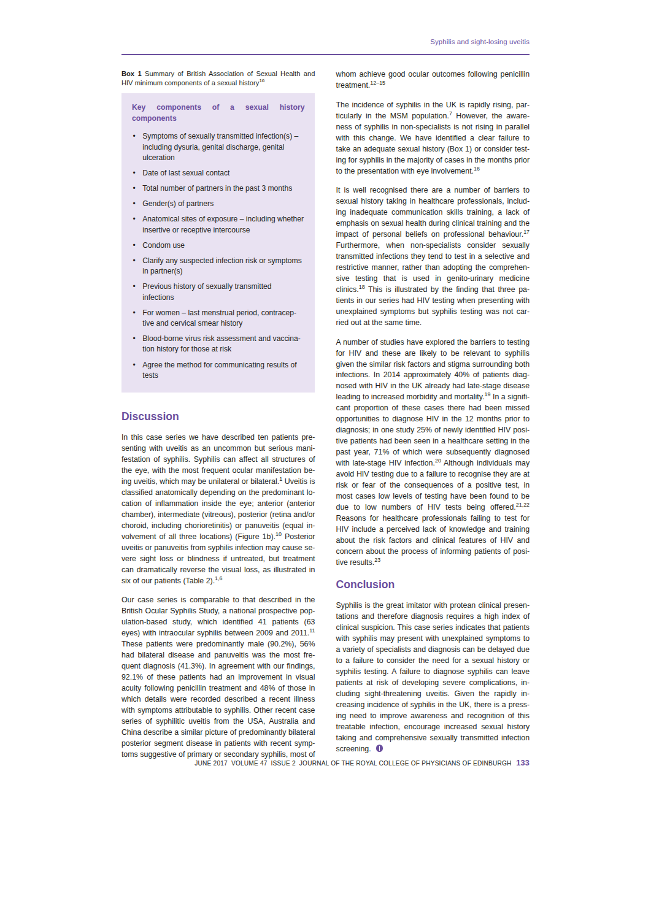Syphilis and sight-losing uveitis
Box 1 Summary of British Association of Sexual Health and HIV minimum components of a sexual history16
Key components of a sexual history components
Symptoms of sexually transmitted infection(s) – including dysuria, genital discharge, genital ulceration
Date of last sexual contact
Total number of partners in the past 3 months
Gender(s) of partners
Anatomical sites of exposure – including whether insertive or receptive intercourse
Condom use
Clarify any suspected infection risk or symptoms in partner(s)
Previous history of sexually transmitted infections
For women – last menstrual period, contraceptive and cervical smear history
Blood-borne virus risk assessment and vaccination history for those at risk
Agree the method for communicating results of tests
Discussion
In this case series we have described ten patients presenting with uveitis as an uncommon but serious manifestation of syphilis. Syphilis can affect all structures of the eye, with the most frequent ocular manifestation being uveitis, which may be unilateral or bilateral.1 Uveitis is classified anatomically depending on the predominant location of inflammation inside the eye; anterior (anterior chamber), intermediate (vitreous), posterior (retina and/or choroid, including chorioretinitis) or panuveitis (equal involvement of all three locations) (Figure 1b).10 Posterior uveitis or panuveitis from syphilis infection may cause severe sight loss or blindness if untreated, but treatment can dramatically reverse the visual loss, as illustrated in six of our patients (Table 2).1,6
Our case series is comparable to that described in the British Ocular Syphilis Study, a national prospective population-based study, which identified 41 patients (63 eyes) with intraocular syphilis between 2009 and 2011.11 These patients were predominantly male (90.2%), 56% had bilateral disease and panuveitis was the most frequent diagnosis (41.3%). In agreement with our findings, 92.1% of these patients had an improvement in visual acuity following penicillin treatment and 48% of those in which details were recorded described a recent illness with symptoms attributable to syphilis. Other recent case series of syphilitic uveitis from the USA, Australia and China describe a similar picture of predominantly bilateral posterior segment disease in patients with recent symptoms suggestive of primary or secondary syphilis, most of whom achieve good ocular outcomes following penicillin treatment.12–15
The incidence of syphilis in the UK is rapidly rising, particularly in the MSM population.7 However, the awareness of syphilis in non-specialists is not rising in parallel with this change. We have identified a clear failure to take an adequate sexual history (Box 1) or consider testing for syphilis in the majority of cases in the months prior to the presentation with eye involvement.16
It is well recognised there are a number of barriers to sexual history taking in healthcare professionals, including inadequate communication skills training, a lack of emphasis on sexual health during clinical training and the impact of personal beliefs on professional behaviour.17 Furthermore, when non-specialists consider sexually transmitted infections they tend to test in a selective and restrictive manner, rather than adopting the comprehensive testing that is used in genito-urinary medicine clinics.18 This is illustrated by the finding that three patients in our series had HIV testing when presenting with unexplained symptoms but syphilis testing was not carried out at the same time.
A number of studies have explored the barriers to testing for HIV and these are likely to be relevant to syphilis given the similar risk factors and stigma surrounding both infections. In 2014 approximately 40% of patients diagnosed with HIV in the UK already had late-stage disease leading to increased morbidity and mortality.19 In a significant proportion of these cases there had been missed opportunities to diagnose HIV in the 12 months prior to diagnosis; in one study 25% of newly identified HIV positive patients had been seen in a healthcare setting in the past year, 71% of which were subsequently diagnosed with late-stage HIV infection.20 Although individuals may avoid HIV testing due to a failure to recognise they are at risk or fear of the consequences of a positive test, in most cases low levels of testing have been found to be due to low numbers of HIV tests being offered.21,22 Reasons for healthcare professionals failing to test for HIV include a perceived lack of knowledge and training about the risk factors and clinical features of HIV and concern about the process of informing patients of positive results.23
Conclusion
Syphilis is the great imitator with protean clinical presentations and therefore diagnosis requires a high index of clinical suspicion. This case series indicates that patients with syphilis may present with unexplained symptoms to a variety of specialists and diagnosis can be delayed due to a failure to consider the need for a sexual history or syphilis testing. A failure to diagnose syphilis can leave patients at risk of developing severe complications, including sight-threatening uveitis. Given the rapidly increasing incidence of syphilis in the UK, there is a pressing need to improve awareness and recognition of this treatable infection, encourage increased sexual history taking and comprehensive sexually transmitted infection screening.
JUNE 2017 VOLUME 47 ISSUE 2 JOURNAL OF THE ROYAL COLLEGE OF PHYSICIANS OF EDINBURGH133